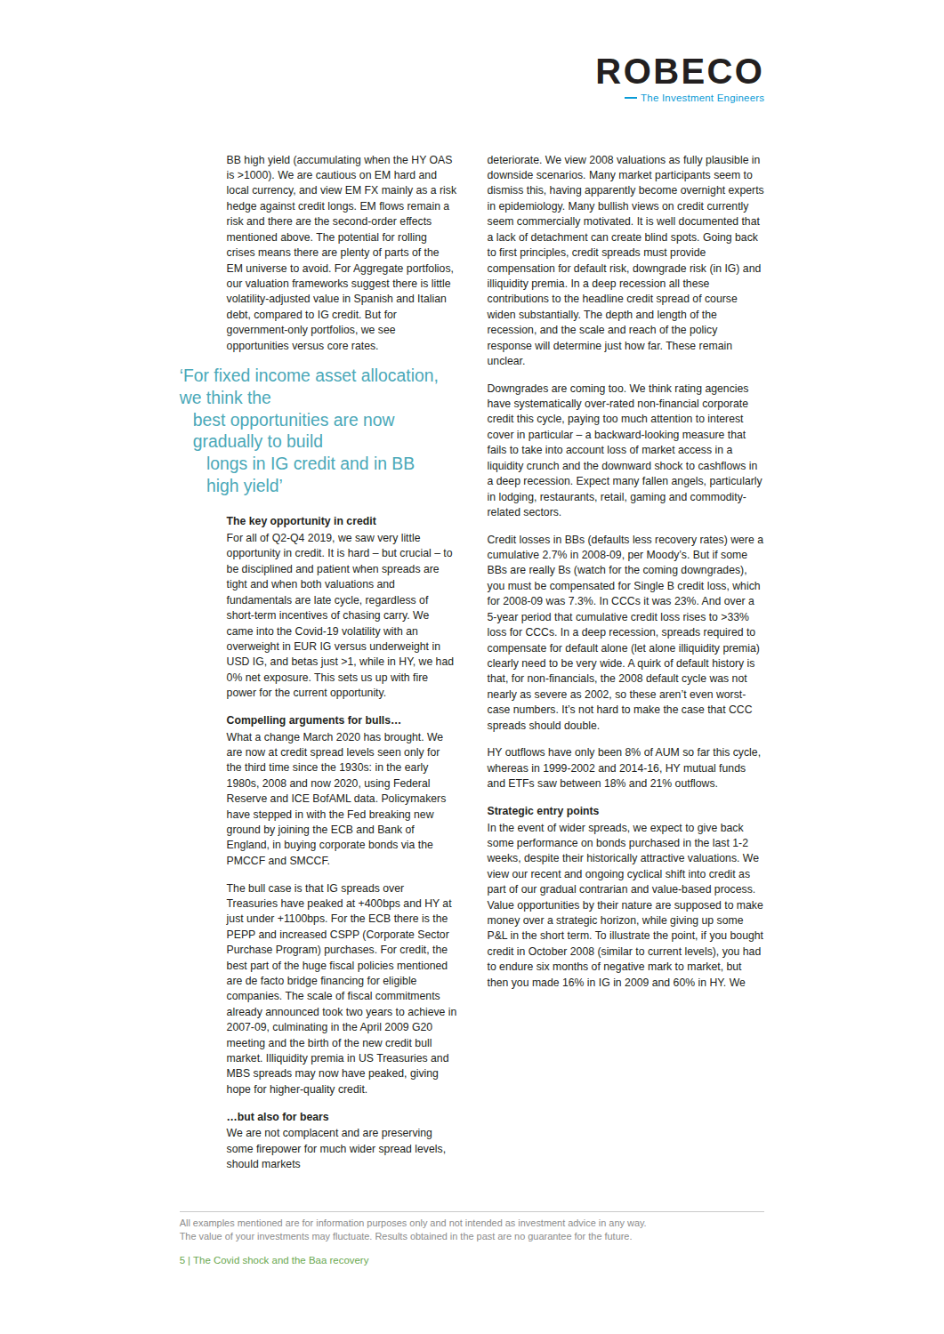ROBECO
The Investment Engineers
BB high yield (accumulating when the HY OAS is >1000). We are cautious on EM hard and local currency, and view EM FX mainly as a risk hedge against credit longs. EM flows remain a risk and there are the second-order effects mentioned above. The potential for rolling crises means there are plenty of parts of the EM universe to avoid. For Aggregate portfolios, our valuation frameworks suggest there is little volatility-adjusted value in Spanish and Italian debt, compared to IG credit. But for government-only portfolios, we see opportunities versus core rates.
‘For fixed income asset allocation, we think the best opportunities are now gradually to build longs in IG credit and in BB high yield’
The key opportunity in credit
For all of Q2-Q4 2019, we saw very little opportunity in credit. It is hard – but crucial – to be disciplined and patient when spreads are tight and when both valuations and fundamentals are late cycle, regardless of short-term incentives of chasing carry. We came into the Covid-19 volatility with an overweight in EUR IG versus underweight in USD IG, and betas just >1, while in HY, we had 0% net exposure. This sets us up with fire power for the current opportunity.
Compelling arguments for bulls…
What a change March 2020 has brought. We are now at credit spread levels seen only for the third time since the 1930s: in the early 1980s, 2008 and now 2020, using Federal Reserve and ICE BofAML data. Policymakers have stepped in with the Fed breaking new ground by joining the ECB and Bank of England, in buying corporate bonds via the PMCCF and SMCCF.
The bull case is that IG spreads over Treasuries have peaked at +400bps and HY at just under +1100bps. For the ECB there is the PEPP and increased CSPP (Corporate Sector Purchase Program) purchases. For credit, the best part of the huge fiscal policies mentioned are de facto bridge financing for eligible companies. The scale of fiscal commitments already announced took two years to achieve in 2007-09, culminating in the April 2009 G20 meeting and the birth of the new credit bull market. Illiquidity premia in US Treasuries and MBS spreads may now have peaked, giving hope for higher-quality credit.
…but also for bears
We are not complacent and are preserving some firepower for much wider spread levels, should markets
deteriorate. We view 2008 valuations as fully plausible in downside scenarios. Many market participants seem to dismiss this, having apparently become overnight experts in epidemiology. Many bullish views on credit currently seem commercially motivated. It is well documented that a lack of detachment can create blind spots. Going back to first principles, credit spreads must provide compensation for default risk, downgrade risk (in IG) and illiquidity premia. In a deep recession all these contributions to the headline credit spread of course widen substantially. The depth and length of the recession, and the scale and reach of the policy response will determine just how far. These remain unclear.
Downgrades are coming too. We think rating agencies have systematically over-rated non-financial corporate credit this cycle, paying too much attention to interest cover in particular – a backward-looking measure that fails to take into account loss of market access in a liquidity crunch and the downward shock to cashflows in a deep recession. Expect many fallen angels, particularly in lodging, restaurants, retail, gaming and commodity-related sectors.
Credit losses in BBs (defaults less recovery rates) were a cumulative 2.7% in 2008-09, per Moody’s. But if some BBs are really Bs (watch for the coming downgrades), you must be compensated for Single B credit loss, which for 2008-09 was 7.3%. In CCCs it was 23%. And over a 5-year period that cumulative credit loss rises to >33% loss for CCCs. In a deep recession, spreads required to compensate for default alone (let alone illiquidity premia) clearly need to be very wide. A quirk of default history is that, for non-financials, the 2008 default cycle was not nearly as severe as 2002, so these aren’t even worst-case numbers. It’s not hard to make the case that CCC spreads should double.
HY outflows have only been 8% of AUM so far this cycle, whereas in 1999-2002 and 2014-16, HY mutual funds and ETFs saw between 18% and 21% outflows.
Strategic entry points
In the event of wider spreads, we expect to give back some performance on bonds purchased in the last 1-2 weeks, despite their historically attractive valuations. We view our recent and ongoing cyclical shift into credit as part of our gradual contrarian and value-based process. Value opportunities by their nature are supposed to make money over a strategic horizon, while giving up some P&L in the short term. To illustrate the point, if you bought credit in October 2008 (similar to current levels), you had to endure six months of negative mark to market, but then you made 16% in IG in 2009 and 60% in HY. We
All examples mentioned are for information purposes only and not intended as investment advice in any way.
The value of your investments may fluctuate. Results obtained in the past are no guarantee for the future.
5|The Covid shock and the Baa recovery